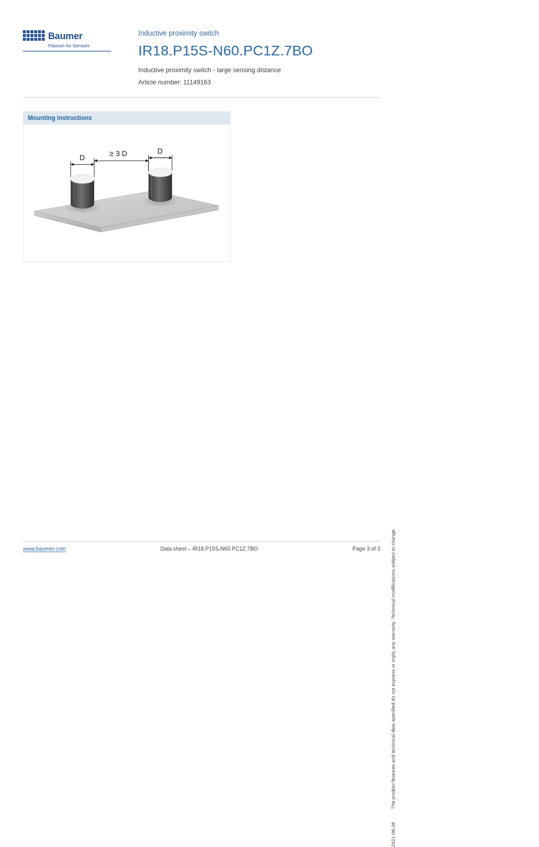Baumer Passion for Sensors
Inductive proximity switch
IR18.P15S-N60.PC1Z.7BO
Inductive proximity switch - large sensing distance
Article number: 11149163
Mounting instructions
D ≥ 3 D D
2021-06-28 The product features and technical data specified do not express or imply any warranty. Technical modifications subject to change.
www.baumer.com
Data sheet – IR18.P15S-N60.PC1Z.7BO
Page 3 of 3